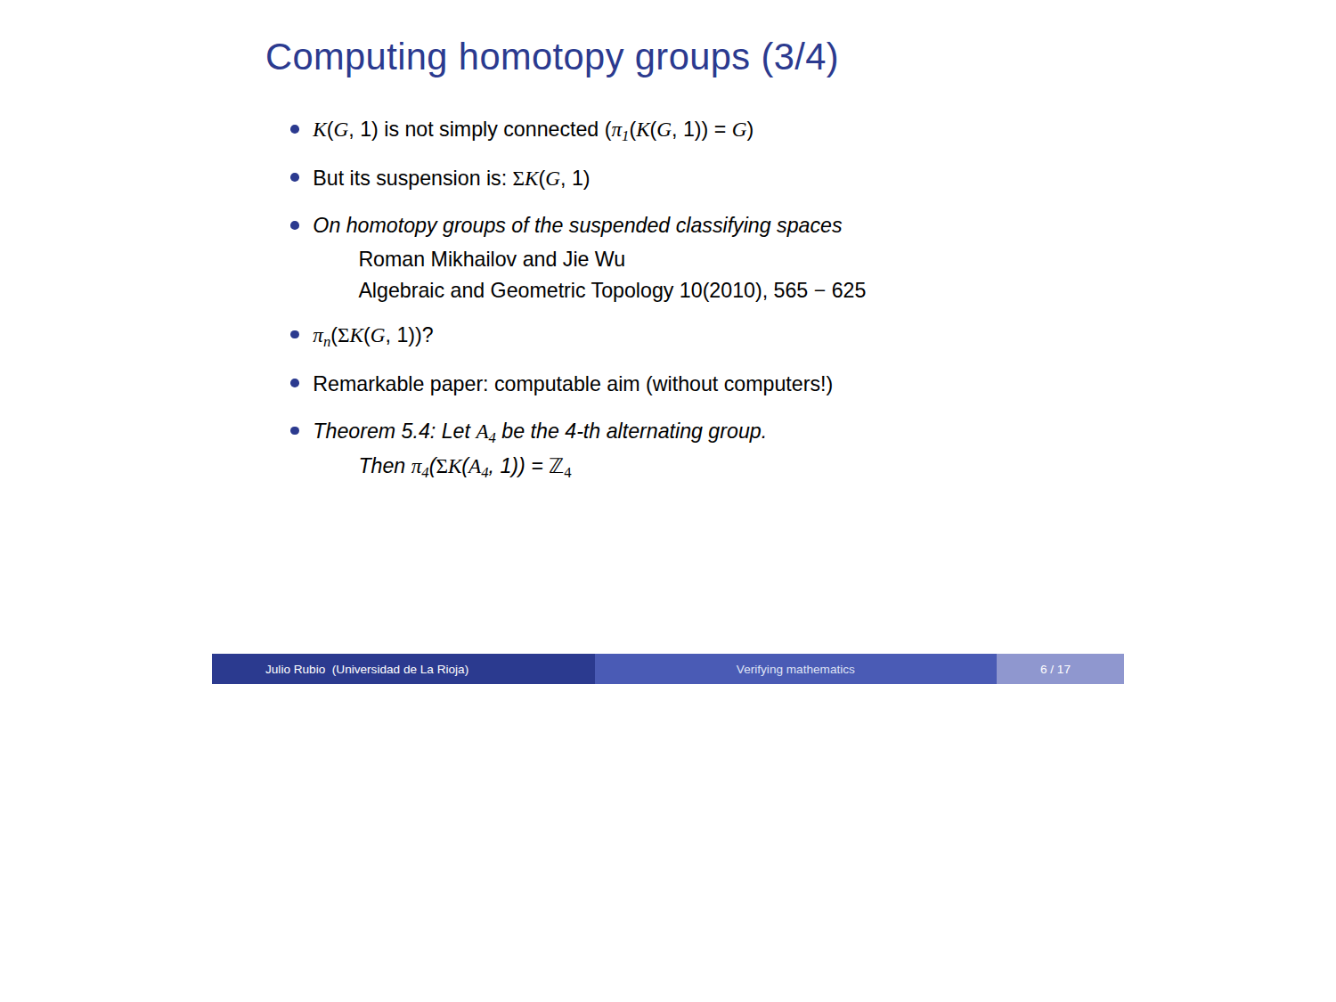Computing homotopy groups (3/4)
K(G, 1) is not simply connected (π1(K(G, 1)) = G)
But its suspension is: ΣK(G, 1)
On homotopy groups of the suspended classifying spaces Roman Mikhailov and Jie Wu Algebraic and Geometric Topology 10(2010), 565 − 625
πn(ΣK(G, 1))?
Remarkable paper: computable aim (without computers!)
Theorem 5.4: Let A4 be the 4-th alternating group. Then π4(ΣK(A4, 1)) = ℤ4
Julio Rubio (Universidad de La Rioja)
Verifying mathematics
6 / 17